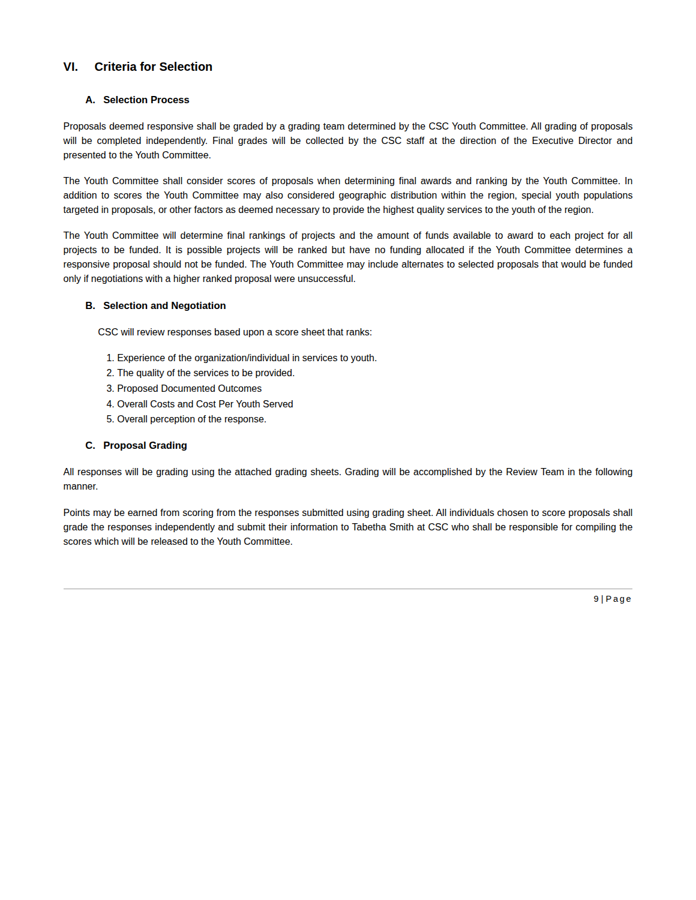VI. Criteria for Selection
A. Selection Process
Proposals deemed responsive shall be graded by a grading team determined by the CSC Youth Committee. All grading of proposals will be completed independently. Final grades will be collected by the CSC staff at the direction of the Executive Director and presented to the Youth Committee.
The Youth Committee shall consider scores of proposals when determining final awards and ranking by the Youth Committee. In addition to scores the Youth Committee may also considered geographic distribution within the region, special youth populations targeted in proposals, or other factors as deemed necessary to provide the highest quality services to the youth of the region.
The Youth Committee will determine final rankings of projects and the amount of funds available to award to each project for all projects to be funded. It is possible projects will be ranked but have no funding allocated if the Youth Committee determines a responsive proposal should not be funded. The Youth Committee may include alternates to selected proposals that would be funded only if negotiations with a higher ranked proposal were unsuccessful.
B. Selection and Negotiation
CSC will review responses based upon a score sheet that ranks:
Experience of the organization/individual in services to youth.
The quality of the services to be provided.
Proposed Documented Outcomes
Overall Costs and Cost Per Youth Served
Overall perception of the response.
C. Proposal Grading
All responses will be grading using the attached grading sheets. Grading will be accomplished by the Review Team in the following manner.
Points may be earned from scoring from the responses submitted using grading sheet. All individuals chosen to score proposals shall grade the responses independently and submit their information to Tabetha Smith at CSC who shall be responsible for compiling the scores which will be released to the Youth Committee.
9 | Page